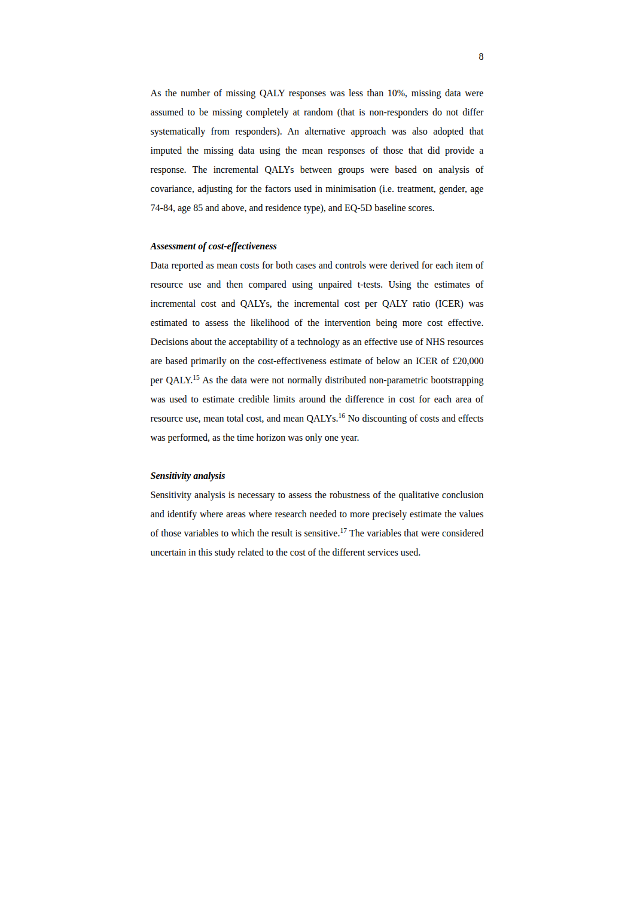8
As the number of missing QALY responses was less than 10%, missing data were assumed to be missing completely at random (that is non-responders do not differ systematically from responders). An alternative approach was also adopted that imputed the missing data using the mean responses of those that did provide a response. The incremental QALYs between groups were based on analysis of covariance, adjusting for the factors used in minimisation (i.e. treatment, gender, age 74-84, age 85 and above, and residence type), and EQ-5D baseline scores.
Assessment of cost-effectiveness
Data reported as mean costs for both cases and controls were derived for each item of resource use and then compared using unpaired t-tests. Using the estimates of incremental cost and QALYs, the incremental cost per QALY ratio (ICER) was estimated to assess the likelihood of the intervention being more cost effective. Decisions about the acceptability of a technology as an effective use of NHS resources are based primarily on the cost-effectiveness estimate of below an ICER of £20,000 per QALY.15 As the data were not normally distributed non-parametric bootstrapping was used to estimate credible limits around the difference in cost for each area of resource use, mean total cost, and mean QALYs.16 No discounting of costs and effects was performed, as the time horizon was only one year.
Sensitivity analysis
Sensitivity analysis is necessary to assess the robustness of the qualitative conclusion and identify where areas where research needed to more precisely estimate the values of those variables to which the result is sensitive.17 The variables that were considered uncertain in this study related to the cost of the different services used.